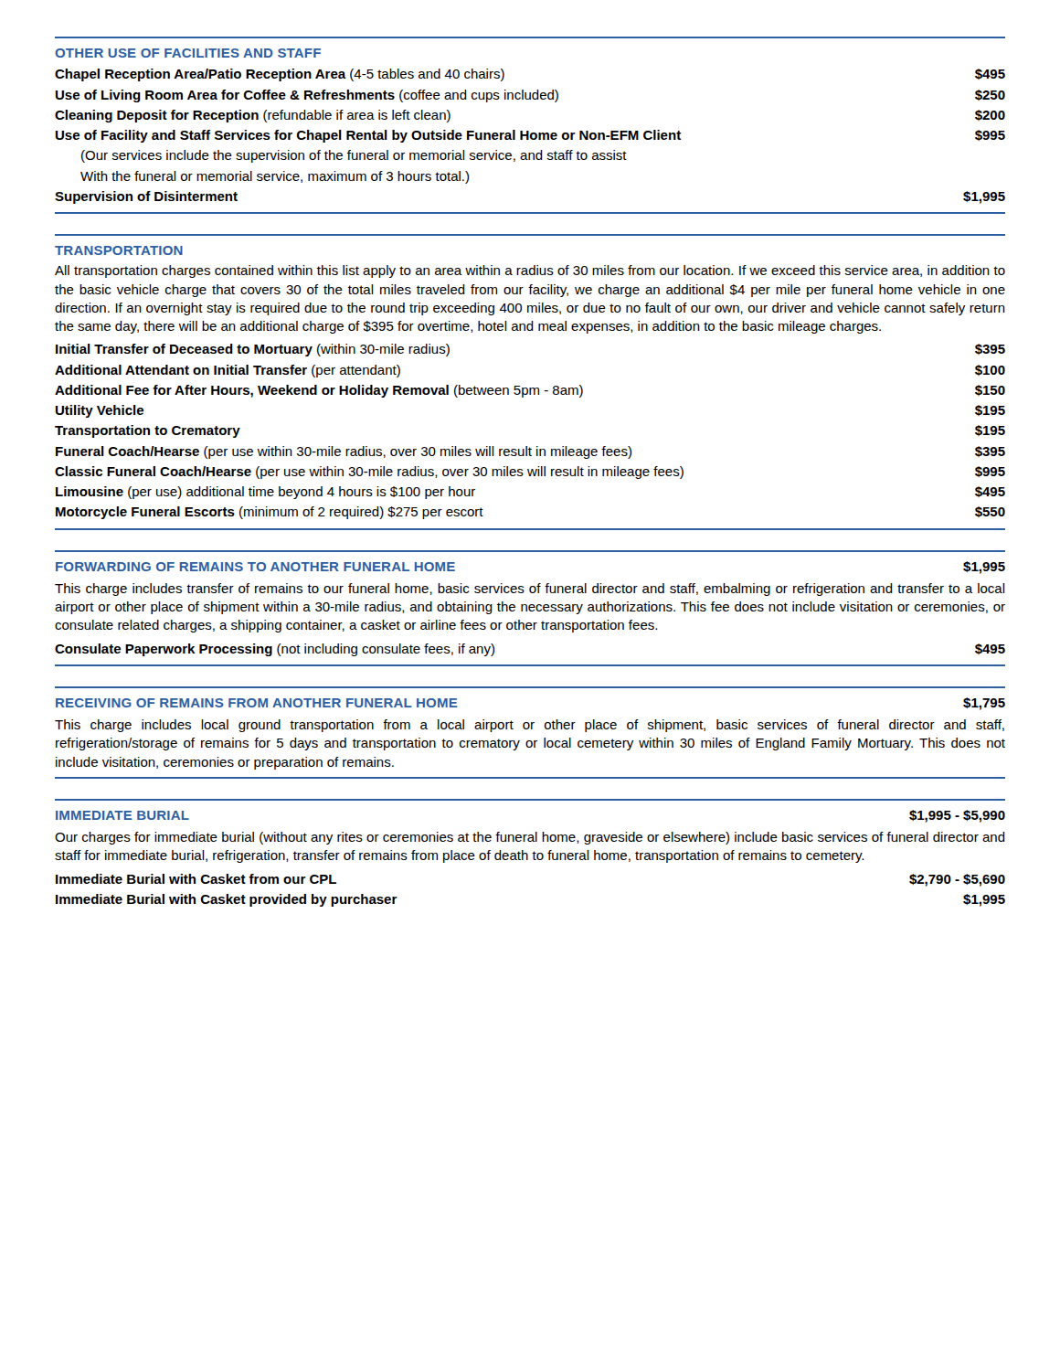OTHER USE OF FACILITIES AND STAFF
| Chapel Reception Area/Patio Reception Area (4-5 tables and 40 chairs) | $495 |
| Use of Living Room Area for Coffee & Refreshments (coffee and cups included) | $250 |
| Cleaning Deposit for Reception (refundable if area is left clean) | $200 |
| Use of Facility and Staff Services for Chapel Rental by Outside Funeral Home or Non-EFM Client | $995 |
| (Our services include the supervision of the funeral or memorial service, and staff to assist | |
| With the funeral or memorial service, maximum of 3 hours total.) | |
| Supervision of Disinterment | $1,995 |
TRANSPORTATION
All transportation charges contained within this list apply to an area within a radius of 30 miles from our location. If we exceed this service area, in addition to the basic vehicle charge that covers 30 of the total miles traveled from our facility, we charge an additional $4 per mile per funeral home vehicle in one direction. If an overnight stay is required due to the round trip exceeding 400 miles, or due to no fault of our own, our driver and vehicle cannot safely return the same day, there will be an additional charge of $395 for overtime, hotel and meal expenses, in addition to the basic mileage charges.
| Initial Transfer of Deceased to Mortuary (within 30-mile radius) | $395 |
| Additional Attendant on Initial Transfer (per attendant) | $100 |
| Additional Fee for After Hours, Weekend or Holiday Removal (between 5pm - 8am) | $150 |
| Utility Vehicle | $195 |
| Transportation to Crematory | $195 |
| Funeral Coach/Hearse (per use within 30-mile radius, over 30 miles will result in mileage fees) | $395 |
| Classic Funeral Coach/Hearse (per use within 30-mile radius, over 30 miles will result in mileage fees) | $995 |
| Limousine (per use) additional time beyond 4 hours is $100 per hour | $495 |
| Motorcycle Funeral Escorts (minimum of 2 required) $275 per escort | $550 |
FORWARDING OF REMAINS TO ANOTHER FUNERAL HOME
$1,995
This charge includes transfer of remains to our funeral home, basic services of funeral director and staff, embalming or refrigeration and transfer to a local airport or other place of shipment within a 30-mile radius, and obtaining the necessary authorizations. This fee does not include visitation or ceremonies, or consulate related charges, a shipping container, a casket or airline fees or other transportation fees.
| Consulate Paperwork Processing (not including consulate fees, if any) | $495 |
RECEIVING OF REMAINS FROM ANOTHER FUNERAL HOME
$1,795
This charge includes local ground transportation from a local airport or other place of shipment, basic services of funeral director and staff, refrigeration/storage of remains for 5 days and transportation to crematory or local cemetery within 30 miles of England Family Mortuary. This does not include visitation, ceremonies or preparation of remains.
IMMEDIATE BURIAL
$1,995 - $5,990
Our charges for immediate burial (without any rites or ceremonies at the funeral home, graveside or elsewhere) include basic services of funeral director and staff for immediate burial, refrigeration, transfer of remains from place of death to funeral home, transportation of remains to cemetery.
| Immediate Burial with Casket from our CPL | $2,790 - $5,690 |
| Immediate Burial with Casket provided by purchaser | $1,995 |